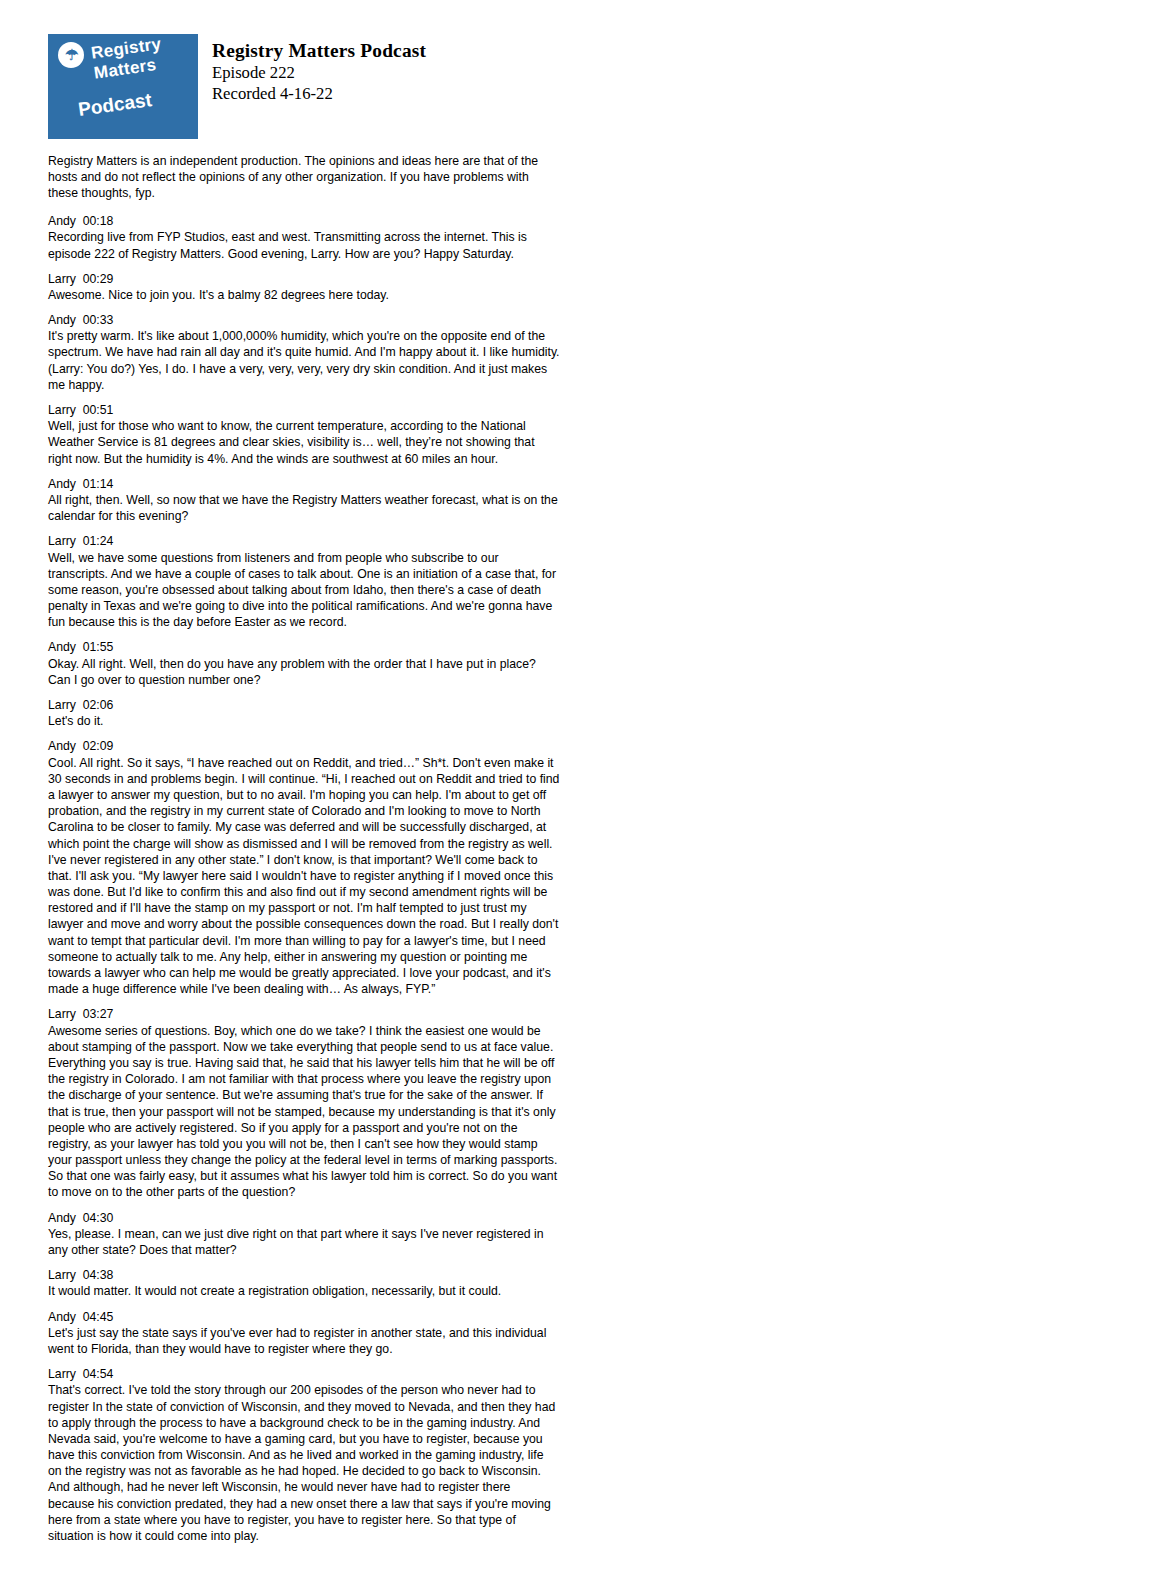☂
Registry Matters
Podcast
Registry Matters Podcast
Episode 222
Recorded 4-16-22
Registry Matters is an independent production. The opinions and ideas here are that of the hosts and do not reflect the opinions of any other organization. If you have problems with these thoughts, fyp.
Andy 00:18
Recording live from FYP Studios, east and west. Transmitting across the internet. This is episode 222 of Registry Matters. Good evening, Larry. How are you? Happy Saturday.
Larry 00:29
Awesome. Nice to join you. It's a balmy 82 degrees here today.
Andy 00:33
It's pretty warm. It's like about 1,000,000% humidity, which you're on the opposite end of the spectrum. We have had rain all day and it's quite humid. And I'm happy about it. I like humidity. (Larry: You do?) Yes, I do. I have a very, very, very, very dry skin condition. And it just makes me happy.
Larry 00:51
Well, just for those who want to know, the current temperature, according to the National Weather Service is 81 degrees and clear skies, visibility is… well, they’re not showing that right now. But the humidity is 4%. And the winds are southwest at 60 miles an hour.
Andy 01:14
All right, then. Well, so now that we have the Registry Matters weather forecast, what is on the calendar for this evening?
Larry 01:24
Well, we have some questions from listeners and from people who subscribe to our transcripts. And we have a couple of cases to talk about. One is an initiation of a case that, for some reason, you're obsessed about talking about from Idaho, then there's a case of death penalty in Texas and we're going to dive into the political ramifications. And we're gonna have fun because this is the day before Easter as we record.
Andy 01:55
Okay. All right. Well, then do you have any problem with the order that I have put in place? Can I go over to question number one?
Larry 02:06
Let's do it.
Andy 02:09
Cool. All right. So it says, “I have reached out on Reddit, and tried…” Sh*t. Don't even make it 30 seconds in and problems begin. I will continue. “Hi, I reached out on Reddit and tried to find a lawyer to answer my question, but to no avail. I'm hoping you can help. I'm about to get off probation, and the registry in my current state of Colorado and I'm looking to move to North Carolina to be closer to family. My case was deferred and will be successfully discharged, at which point the charge will show as dismissed and I will be removed from the registry as well. I've never registered in any other state.” I don't know, is that important? We'll come back to that. I'll ask you. “My lawyer here said I wouldn't have to register anything if I moved once this was done. But I'd like to confirm this and also find out if my second amendment rights will be restored and if I'll have the stamp on my passport or not. I'm half tempted to just trust my lawyer and move and worry about the possible consequences down the road. But I really don't want to tempt that particular devil. I'm more than willing to pay for a lawyer's time, but I need someone to actually talk to me. Any help, either in answering my question or pointing me towards a lawyer who can help me would be greatly appreciated. I love your podcast, and it's made a huge difference while I've been dealing with… As always, FYP.”
Larry 03:27
Awesome series of questions. Boy, which one do we take? I think the easiest one would be about stamping of the passport. Now we take everything that people send to us at face value. Everything you say is true. Having said that, he said that his lawyer tells him that he will be off the registry in Colorado. I am not familiar with that process where you leave the registry upon the discharge of your sentence. But we're assuming that's true for the sake of the answer. If that is true, then your passport will not be stamped, because my understanding is that it's only people who are actively registered. So if you apply for a passport and you're not on the registry, as your lawyer has told you you will not be, then I can't see how they would stamp your passport unless they change the policy at the federal level in terms of marking passports. So that one was fairly easy, but it assumes what his lawyer told him is correct. So do you want to move on to the other parts of the question?
Andy 04:30
Yes, please. I mean, can we just dive right on that part where it says I've never registered in any other state? Does that matter?
Larry 04:38
It would matter. It would not create a registration obligation, necessarily, but it could.
Andy 04:45
Let's just say the state says if you've ever had to register in another state, and this individual went to Florida, than they would have to register where they go.
Larry 04:54
That's correct. I've told the story through our 200 episodes of the person who never had to register In the state of conviction of Wisconsin, and they moved to Nevada, and then they had to apply through the process to have a background check to be in the gaming industry. And Nevada said, you're welcome to have a gaming card, but you have to register, because you have this conviction from Wisconsin. And as he lived and worked in the gaming industry, life on the registry was not as favorable as he had hoped. He decided to go back to Wisconsin. And although, had he never left Wisconsin, he would never have had to register there because his conviction predated, they had a new onset there a law that says if you're moving here from a state where you have to register, you have to register here. So that type of situation is how it could come into play.